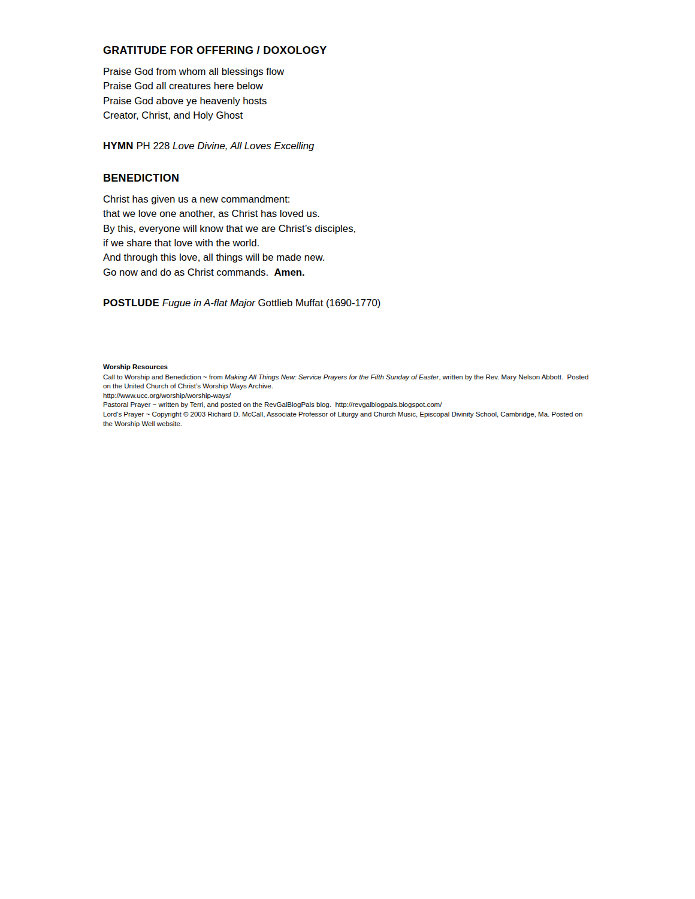GRATITUDE FOR OFFERING / DOXOLOGY
Praise God from whom all blessings flow
Praise God all creatures here below
Praise God above ye heavenly hosts
Creator, Christ, and Holy Ghost
HYMN PH 228 Love Divine, All Loves Excelling
BENEDICTION
Christ has given us a new commandment:
that we love one another, as Christ has loved us.
By this, everyone will know that we are Christ’s disciples,
if we share that love with the world.
And through this love, all things will be made new.
Go now and do as Christ commands. Amen.
POSTLUDE Fugue in A-flat Major Gottlieb Muffat (1690-1770)
Worship Resources
Call to Worship and Benediction ~ from Making All Things New: Service Prayers for the Fifth Sunday of Easter, written by the Rev. Mary Nelson Abbott. Posted on the United Church of Christ’s Worship Ways Archive.
http://www.ucc.org/worship/worship-ways/
Pastoral Prayer ~ written by Terri, and posted on the RevGalBlogPals blog. http://revgalblogpals.blogspot.com/
Lord’s Prayer ~ Copyright © 2003 Richard D. McCall, Associate Professor of Liturgy and Church Music, Episcopal Divinity School, Cambridge, Ma. Posted on the Worship Well website.